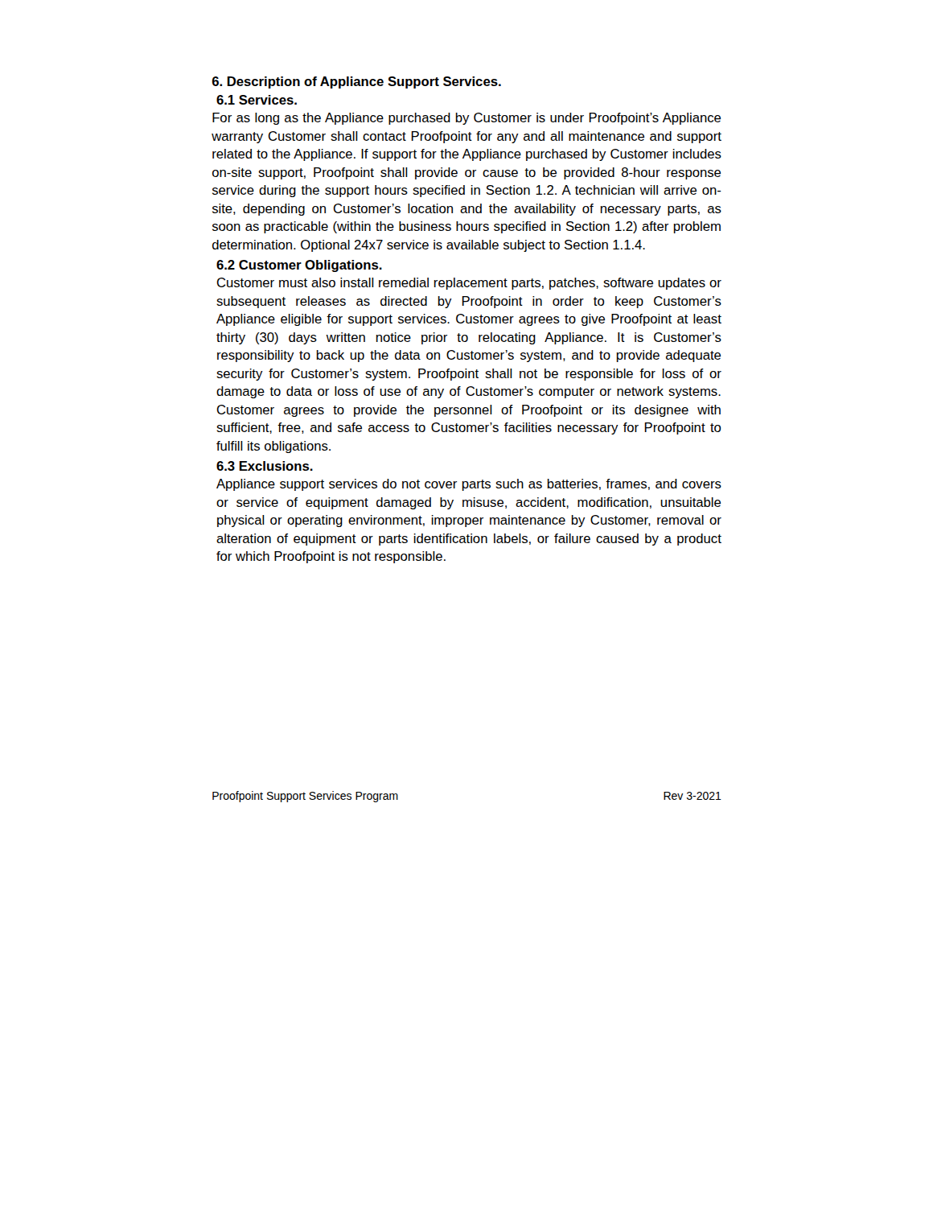6. Description of Appliance Support Services.
6.1 Services.
For as long as the Appliance purchased by Customer is under Proofpoint’s Appliance warranty Customer shall contact Proofpoint for any and all maintenance and support related to the Appliance. If support for the Appliance purchased by Customer includes on-site support, Proofpoint shall provide or cause to be provided 8-hour response service during the support hours specified in Section 1.2. A technician will arrive on-site, depending on Customer’s location and the availability of necessary parts, as soon as practicable (within the business hours specified in Section 1.2) after problem determination. Optional 24x7 service is available subject to Section 1.1.4.
6.2 Customer Obligations.
Customer must also install remedial replacement parts, patches, software updates or subsequent releases as directed by Proofpoint in order to keep Customer’s Appliance eligible for support services. Customer agrees to give Proofpoint at least thirty (30) days written notice prior to relocating Appliance. It is Customer’s responsibility to back up the data on Customer’s system, and to provide adequate security for Customer’s system. Proofpoint shall not be responsible for loss of or damage to data or loss of use of any of Customer’s computer or network systems. Customer agrees to provide the personnel of Proofpoint or its designee with sufficient, free, and safe access to Customer’s facilities necessary for Proofpoint to fulfill its obligations.
6.3 Exclusions.
Appliance support services do not cover parts such as batteries, frames, and covers or service of equipment damaged by misuse, accident, modification, unsuitable physical or operating environment, improper maintenance by Customer, removal or alteration of equipment or parts identification labels, or failure caused by a product for which Proofpoint is not responsible.
Proofpoint Support Services Program Rev 3-2021